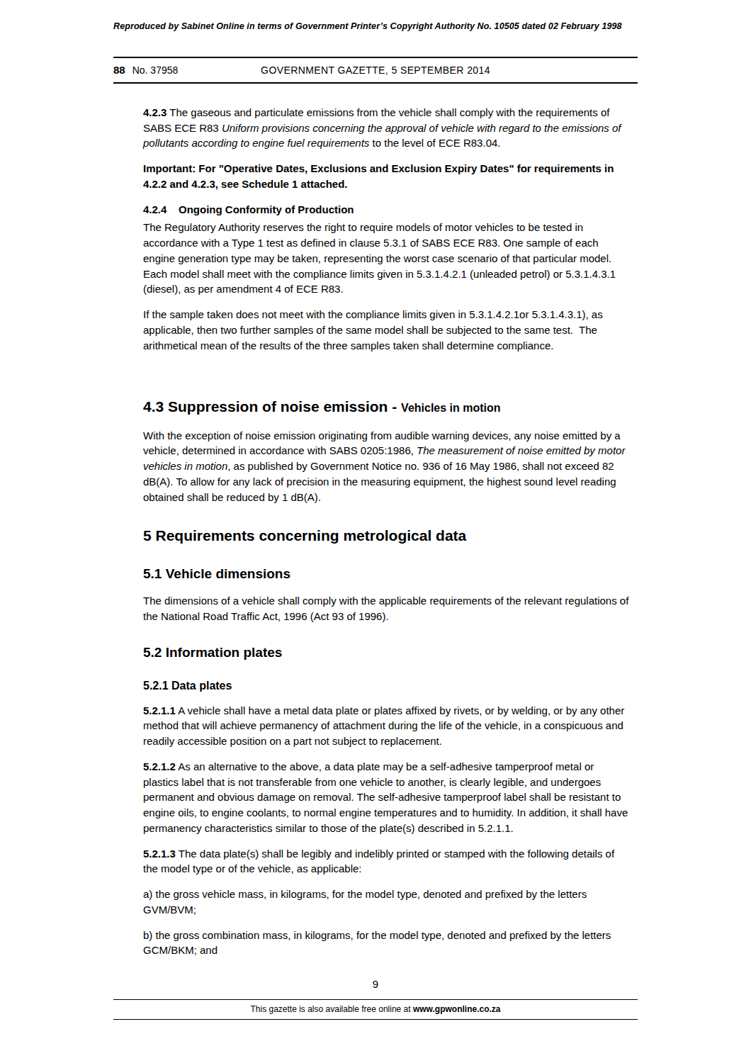Reproduced by Sabinet Online in terms of Government Printer’s Copyright Authority No. 10505 dated 02 February 1998
88 No. 37958
GOVERNMENT GAZETTE, 5 SEPTEMBER 2014
4.2.3 The gaseous and particulate emissions from the vehicle shall comply with the requirements of SABS ECE R83 Uniform provisions concerning the approval of vehicle with regard to the emissions of pollutants according to engine fuel requirements to the level of ECE R83.04.
Important: For "Operative Dates, Exclusions and Exclusion Expiry Dates" for requirements in 4.2.2 and 4.2.3, see Schedule 1 attached.
4.2.4 Ongoing Conformity of Production
The Regulatory Authority reserves the right to require models of motor vehicles to be tested in accordance with a Type 1 test as defined in clause 5.3.1 of SABS ECE R83. One sample of each engine generation type may be taken, representing the worst case scenario of that particular model. Each model shall meet with the compliance limits given in 5.3.1.4.2.1 (unleaded petrol) or 5.3.1.4.3.1 (diesel), as per amendment 4 of ECE R83.
If the sample taken does not meet with the compliance limits given in 5.3.1.4.2.1or 5.3.1.4.3.1), as applicable, then two further samples of the same model shall be subjected to the same test. The arithmetical mean of the results of the three samples taken shall determine compliance.
4.3 Suppression of noise emission - Vehicles in motion
With the exception of noise emission originating from audible warning devices, any noise emitted by a vehicle, determined in accordance with SABS 0205:1986, The measurement of noise emitted by motor vehicles in motion, as published by Government Notice no. 936 of 16 May 1986, shall not exceed 82 dB(A). To allow for any lack of precision in the measuring equipment, the highest sound level reading obtained shall be reduced by 1 dB(A).
5 Requirements concerning metrological data
5.1 Vehicle dimensions
The dimensions of a vehicle shall comply with the applicable requirements of the relevant regulations of the National Road Traffic Act, 1996 (Act 93 of 1996).
5.2 Information plates
5.2.1 Data plates
5.2.1.1 A vehicle shall have a metal data plate or plates affixed by rivets, or by welding, or by any other method that will achieve permanency of attachment during the life of the vehicle, in a conspicuous and readily accessible position on a part not subject to replacement.
5.2.1.2 As an alternative to the above, a data plate may be a self-adhesive tamperproof metal or plastics label that is not transferable from one vehicle to another, is clearly legible, and undergoes permanent and obvious damage on removal. The self-adhesive tamperproof label shall be resistant to engine oils, to engine coolants, to normal engine temperatures and to humidity. In addition, it shall have permanency characteristics similar to those of the plate(s) described in 5.2.1.1.
5.2.1.3 The data plate(s) shall be legibly and indelibly printed or stamped with the following details of the model type or of the vehicle, as applicable:
a) the gross vehicle mass, in kilograms, for the model type, denoted and prefixed by the letters GVM/BVM;
b) the gross combination mass, in kilograms, for the model type, denoted and prefixed by the letters GCM/BKM; and
9
This gazette is also available free online at www.gpwonline.co.za